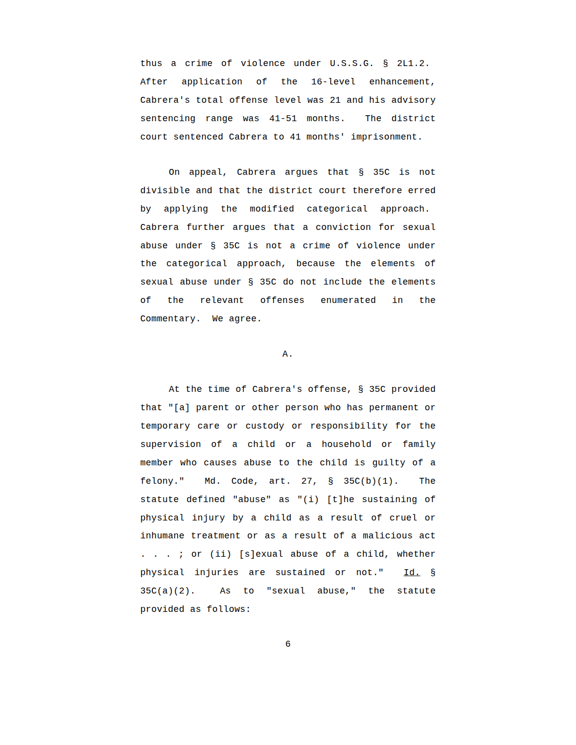thus a crime of violence under U.S.S.G. § 2L1.2. After application of the 16-level enhancement, Cabrera's total offense level was 21 and his advisory sentencing range was 41-51 months. The district court sentenced Cabrera to 41 months' imprisonment.
On appeal, Cabrera argues that § 35C is not divisible and that the district court therefore erred by applying the modified categorical approach. Cabrera further argues that a conviction for sexual abuse under § 35C is not a crime of violence under the categorical approach, because the elements of sexual abuse under § 35C do not include the elements of the relevant offenses enumerated in the Commentary. We agree.
A.
At the time of Cabrera's offense, § 35C provided that "[a] parent or other person who has permanent or temporary care or custody or responsibility for the supervision of a child or a household or family member who causes abuse to the child is guilty of a felony." Md. Code, art. 27, § 35C(b)(1). The statute defined "abuse" as "(i) [t]he sustaining of physical injury by a child as a result of cruel or inhumane treatment or as a result of a malicious act . . . ; or (ii) [s]exual abuse of a child, whether physical injuries are sustained or not." Id. § 35C(a)(2). As to "sexual abuse," the statute provided as follows:
6